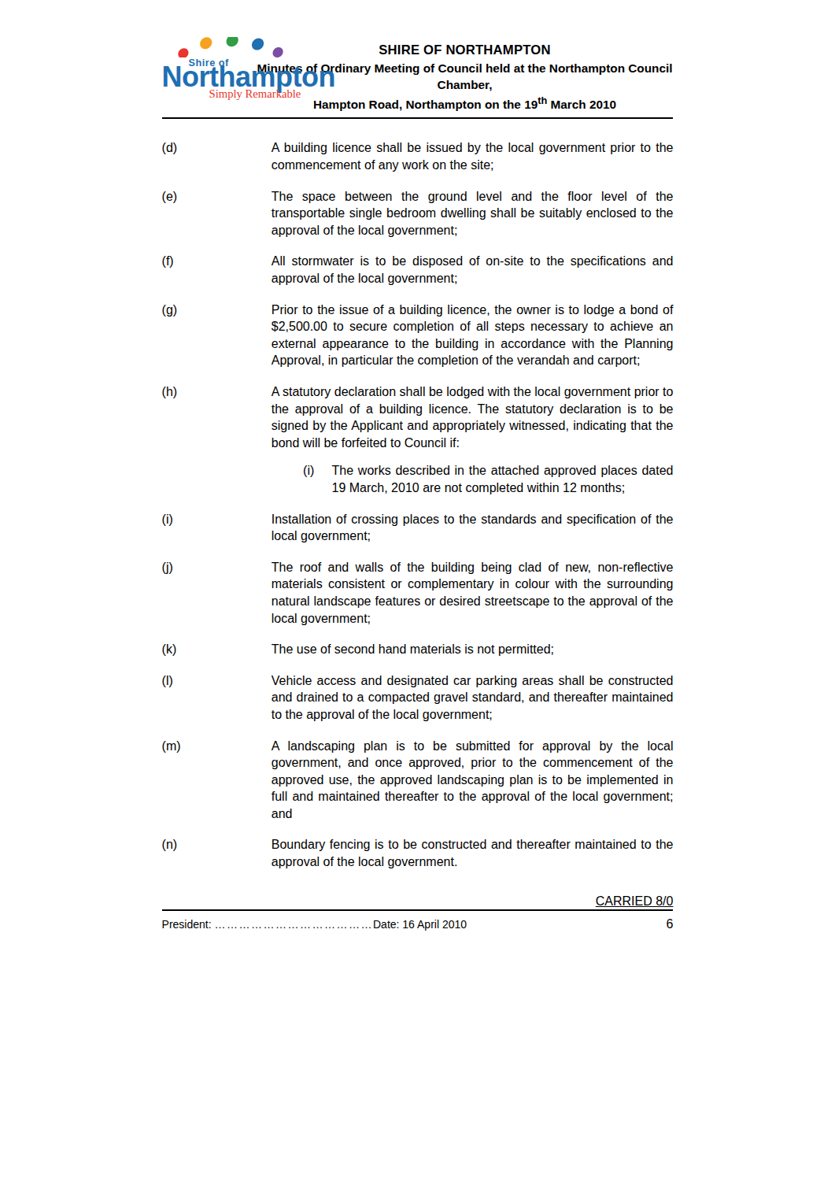Shire of
Northampton
Simply Remarkable
SHIRE OF NORTHAMPTON
Minutes of Ordinary Meeting of Council held at the Northampton Council Chamber,
Hampton Road, Northampton on the 19th March 2010
| (d) | A building licence shall be issued by the local government prior to the commencement of any work on the site; |
| (e) | The space between the ground level and the floor level of the transportable single bedroom dwelling shall be suitably enclosed to the approval of the local government; |
| (f) | All stormwater is to be disposed of on-site to the specifications and approval of the local government; |
| (g) | Prior to the issue of a building licence, the owner is to lodge a bond of $2,500.00 to secure completion of all steps necessary to achieve an external appearance to the building in accordance with the Planning Approval, in particular the completion of the verandah and carport; |
| (h) | A statutory declaration shall be lodged with the local government prior to the approval of a building licence. The statutory declaration is to be signed by the Applicant and appropriately witnessed, indicating that the bond will be forfeited to Council if: (i) The works described in the attached approved places dated 19 March, 2010 are not completed within 12 months; |
| (i) | Installation of crossing places to the standards and specification of the local government; |
| (j) | The roof and walls of the building being clad of new, non-reflective materials consistent or complementary in colour with the surrounding natural landscape features or desired streetscape to the approval of the local government; |
| (k) | The use of second hand materials is not permitted; |
| (l) | Vehicle access and designated car parking areas shall be constructed and drained to a compacted gravel standard, and thereafter maintained to the approval of the local government; |
| (m) | A landscaping plan is to be submitted for approval by the local government, and once approved, prior to the commencement of the approved use, the approved landscaping plan is to be implemented in full and maintained thereafter to the approval of the local government; and |
| (n) | Boundary fencing is to be constructed and thereafter maintained to the approval of the local government. |
CARRIED 8/0
President: …………………………………Date: 16 April 2010
6